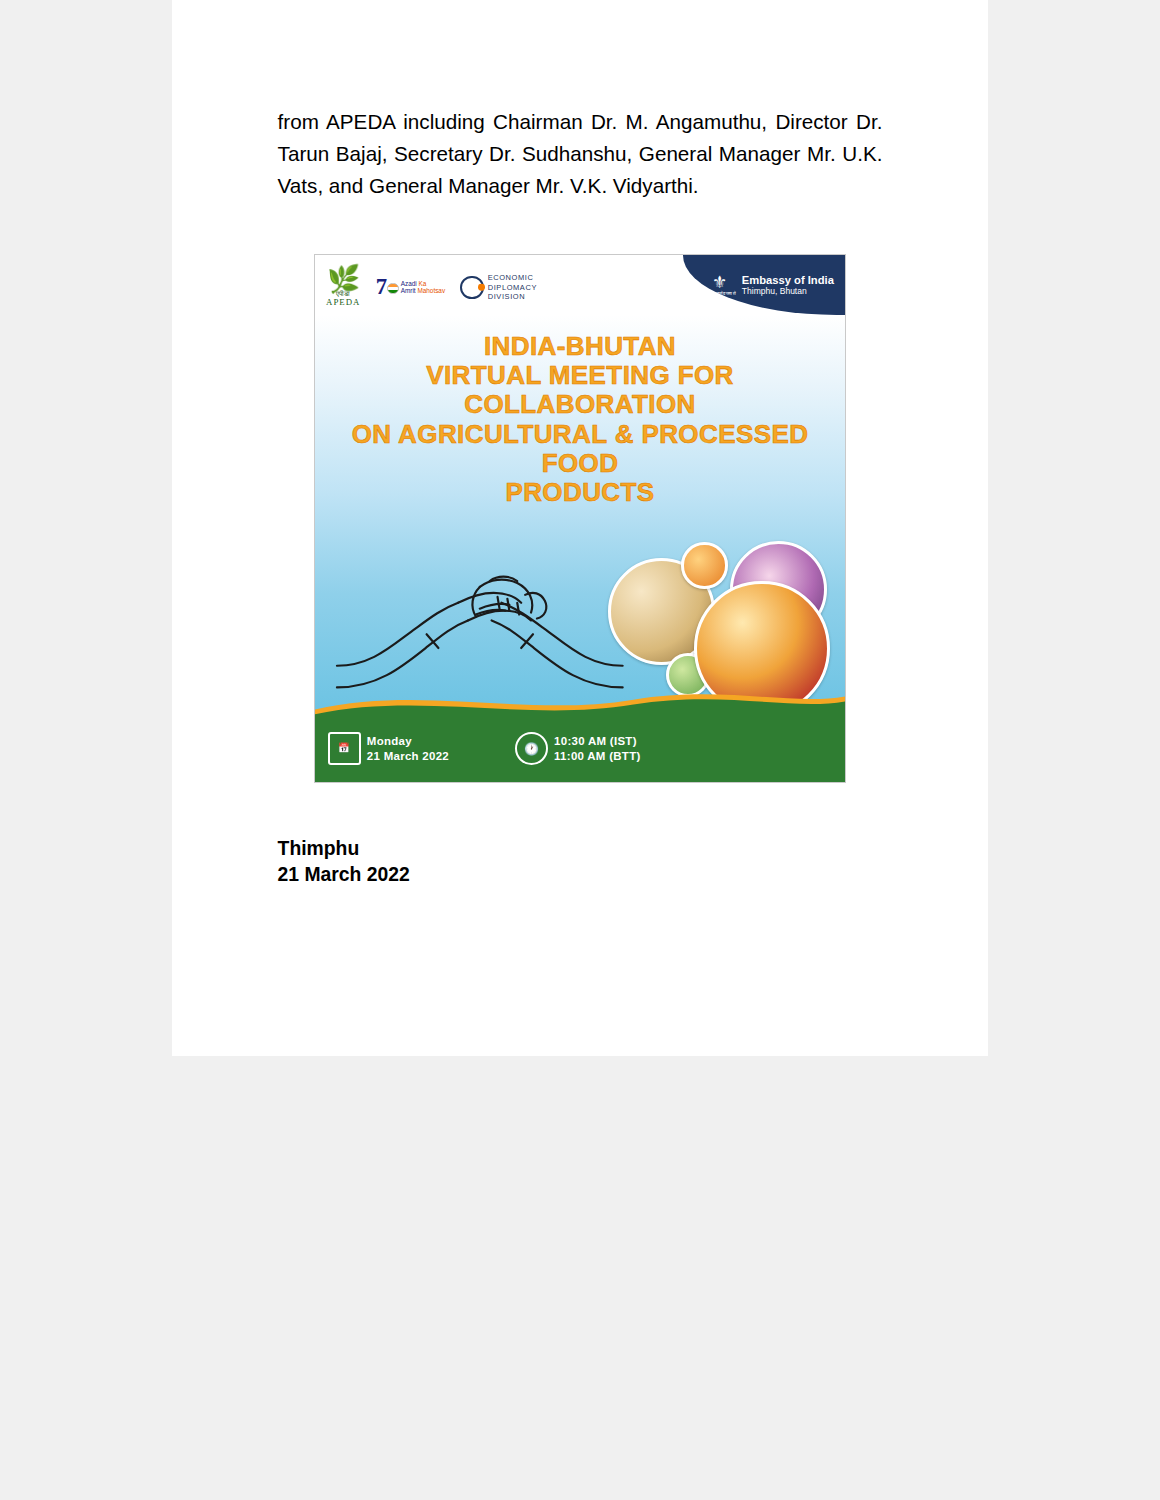from APEDA including Chairman Dr. M. Angamuthu, Director Dr. Tarun Bajaj, Secretary Dr. Sudhanshu, General Manager Mr. U.K. Vats, and General Manager Mr. V.K. Vidyarthi.
🌿 एपीडा APEDA
7 Azadi Ka
Amrit Mahotsav
Economic
Diplomacy
Division
⚜
सत्यमेव जयते
Embassy of India
Thimphu, Bhutan
India-Bhutan
Virtual Meeting for Collaboration
on Agricultural & Processed Food
Products
📅 Monday
21 March 2022
🕐 10:30 AM (IST)
11:00 AM (BTT)
Thimphu
21 March 2022